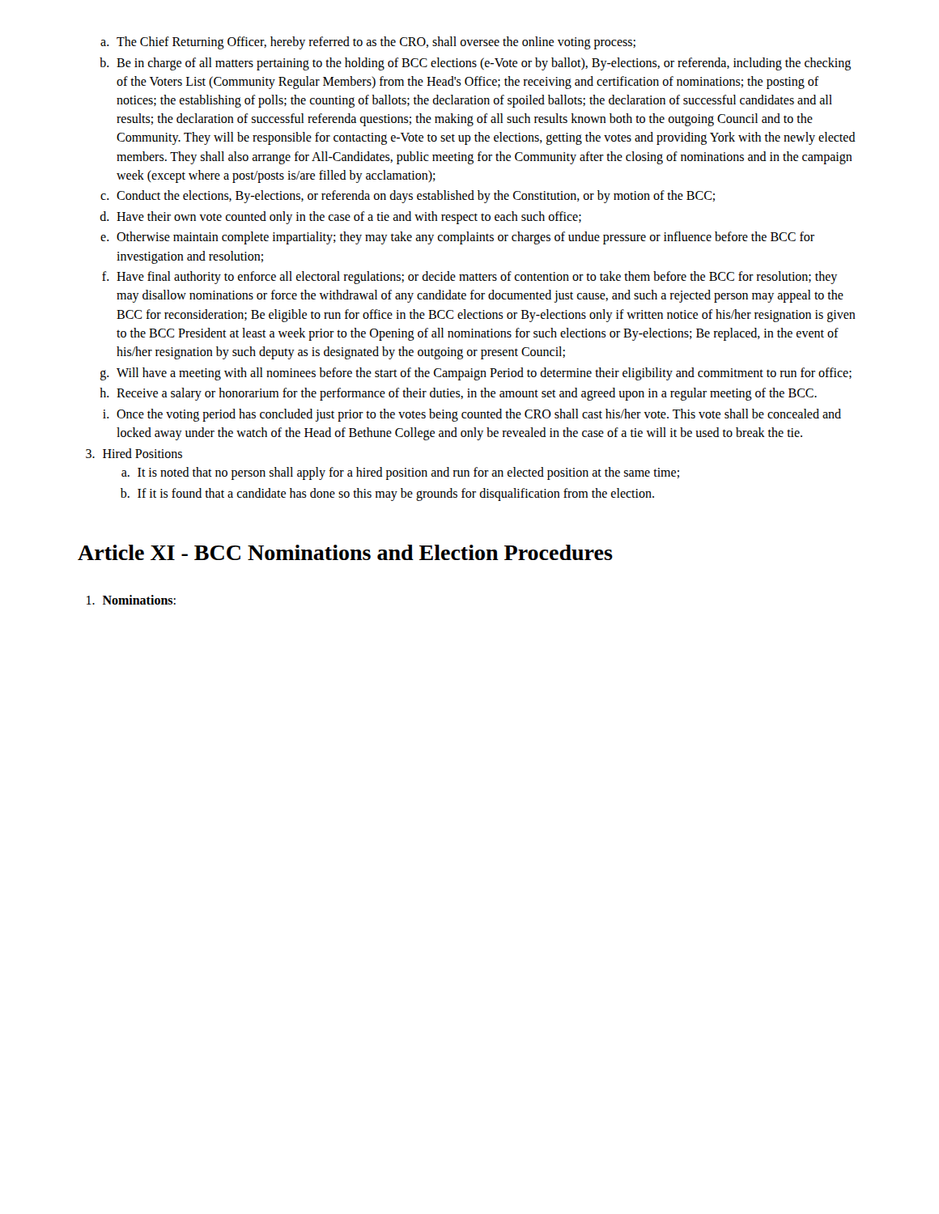The Chief Returning Officer, hereby referred to as the CRO, shall oversee the online voting process;
Be in charge of all matters pertaining to the holding of BCC elections (e-Vote or by ballot), By-elections, or referenda, including the checking of the Voters List (Community Regular Members) from the Head's Office; the receiving and certification of nominations; the posting of notices; the establishing of polls; the counting of ballots; the declaration of spoiled ballots; the declaration of successful candidates and all results; the declaration of successful referenda questions; the making of all such results known both to the outgoing Council and to the Community. They will be responsible for contacting e-Vote to set up the elections, getting the votes and providing York with the newly elected members. They shall also arrange for All-Candidates, public meeting for the Community after the closing of nominations and in the campaign week (except where a post/posts is/are filled by acclamation);
Conduct the elections, By-elections, or referenda on days established by the Constitution, or by motion of the BCC;
Have their own vote counted only in the case of a tie and with respect to each such office;
Otherwise maintain complete impartiality; they may take any complaints or charges of undue pressure or influence before the BCC for investigation and resolution;
Have final authority to enforce all electoral regulations; or decide matters of contention or to take them before the BCC for resolution; they may disallow nominations or force the withdrawal of any candidate for documented just cause, and such a rejected person may appeal to the BCC for reconsideration; Be eligible to run for office in the BCC elections or By-elections only if written notice of his/her resignation is given to the BCC President at least a week prior to the Opening of all nominations for such elections or By-elections; Be replaced, in the event of his/her resignation by such deputy as is designated by the outgoing or present Council;
Will have a meeting with all nominees before the start of the Campaign Period to determine their eligibility and commitment to run for office;
Receive a salary or honorarium for the performance of their duties, in the amount set and agreed upon in a regular meeting of the BCC.
Once the voting period has concluded just prior to the votes being counted the CRO shall cast his/her vote. This vote shall be concealed and locked away under the watch of the Head of Bethune College and only be revealed in the case of a tie will it be used to break the tie.
Hired Positions
It is noted that no person shall apply for a hired position and run for an elected position at the same time;
If it is found that a candidate has done so this may be grounds for disqualification from the election.
Article XI - BCC Nominations and Election Procedures
Nominations: